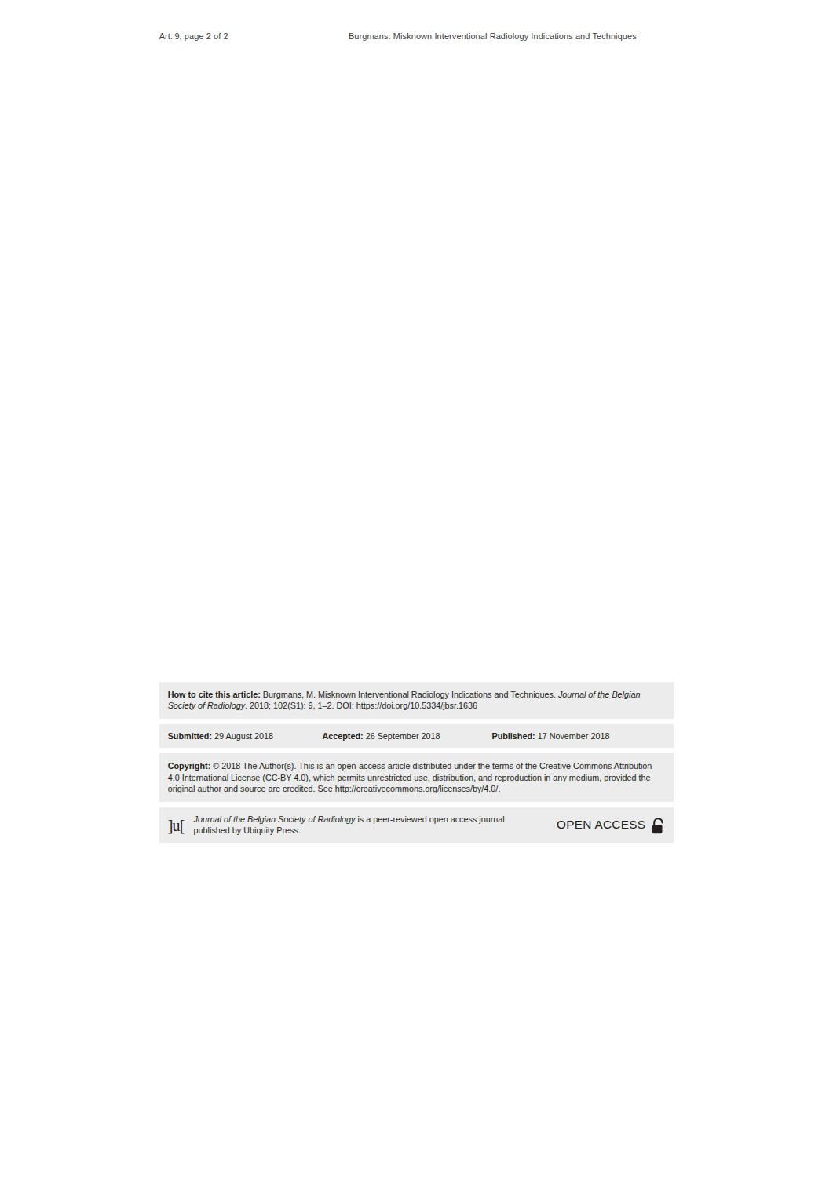Art. 9, page 2 of 2
Burgmans: Misknown Interventional Radiology Indications and Techniques
How to cite this article: Burgmans, M. Misknown Interventional Radiology Indications and Techniques. Journal of the Belgian Society of Radiology. 2018; 102(S1): 9, 1–2. DOI: https://doi.org/10.5334/jbsr.1636
Submitted: 29 August 2018 Accepted: 26 September 2018 Published: 17 November 2018
Copyright: © 2018 The Author(s). This is an open-access article distributed under the terms of the Creative Commons Attribution 4.0 International License (CC-BY 4.0), which permits unrestricted use, distribution, and reproduction in any medium, provided the original author and source are credited. See http://creativecommons.org/licenses/by/4.0/.
]u[
Journal of the Belgian Society of Radiology is a peer-reviewed open access journal
published by Ubiquity Press.
OPEN ACCESS